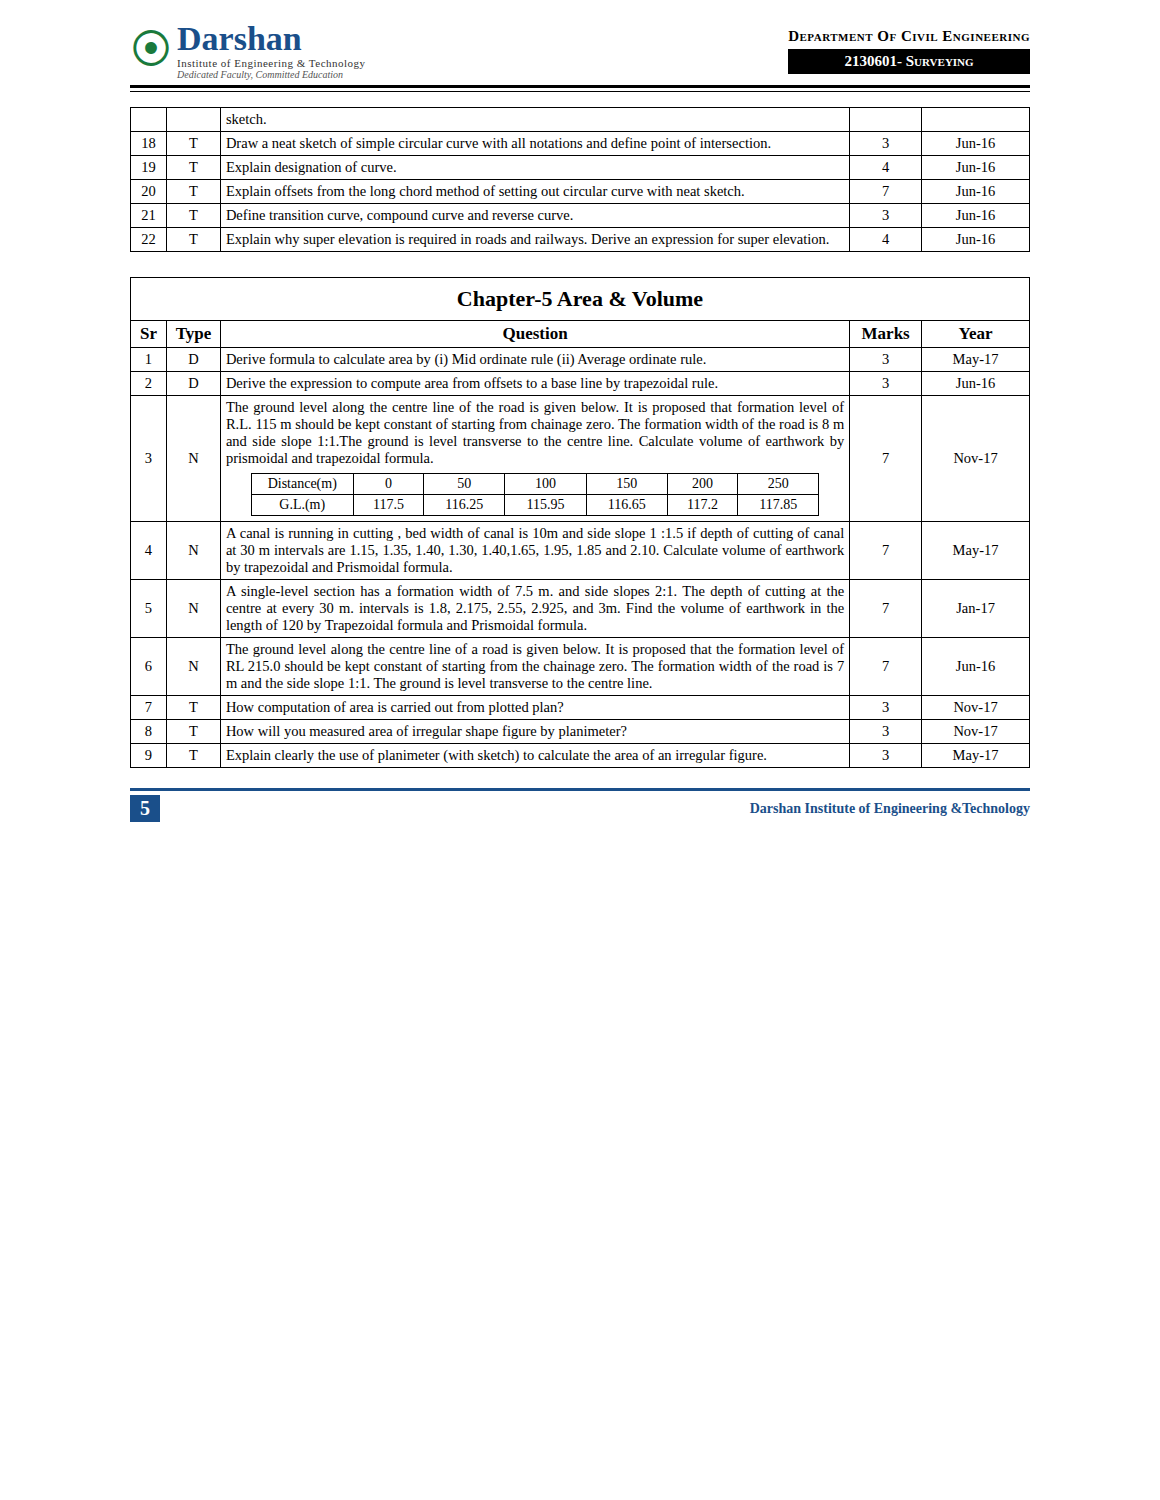⦿
Darshan
Institute of Engineering & Technology
Dedicated Faculty, Committed Education
Department Of Civil Engineering
2130601- Surveying
| | | sketch. | | |
| 18 | T | Draw a neat sketch of simple circular curve with all notations and define point of intersection. | 3 | Jun-16 |
| 19 | T | Explain designation of curve. | 4 | Jun-16 |
| 20 | T | Explain offsets from the long chord method of setting out circular curve with neat sketch. | 7 | Jun-16 |
| 21 | T | Define transition curve, compound curve and reverse curve. | 3 | Jun-16 |
| 22 | T | Explain why super elevation is required in roads and railways. Derive an expression for super elevation. | 4 | Jun-16 |
| Chapter-5 Area & Volume |
| Sr | Type | Question | Marks | Year |
| 1 | D | Derive formula to calculate area by (i) Mid ordinate rule (ii) Average ordinate rule. | 3 | May-17 |
| 2 | D | Derive the expression to compute area from offsets to a base line by trapezoidal rule. | 3 | Jun-16 |
| 3 | N | The ground level along the centre line of the road is given below. It is proposed that formation level of R.L. 115 m should be kept constant of starting from chainage zero. The formation width of the road is 8 m and side slope 1:1.The ground is level transverse to the centre line. Calculate volume of earthwork by prismoidal and trapezoidal formula. / Distance(m) / 0 / 50 / 100 / 150 / 200 / 250 / / G.L.(m) / 117.5 / 116.25 / 115.95 / 116.65 / 117.2 / 117.85 / | 7 | Nov-17 |
| 4 | N | A canal is running in cutting , bed width of canal is 10m and side slope 1 :1.5 if depth of cutting of canal at 30 m intervals are 1.15, 1.35, 1.40, 1.30, 1.40,1.65, 1.95, 1.85 and 2.10. Calculate volume of earthwork by trapezoidal and Prismoidal formula. | 7 | May-17 |
| 5 | N | A single-level section has a formation width of 7.5 m. and side slopes 2:1. The depth of cutting at the centre at every 30 m. intervals is 1.8, 2.175, 2.55, 2.925, and 3m. Find the volume of earthwork in the length of 120 by Trapezoidal formula and Prismoidal formula. | 7 | Jan-17 |
| 6 | N | The ground level along the centre line of a road is given below. It is proposed that the formation level of RL 215.0 should be kept constant of starting from the chainage zero. The formation width of the road is 7 m and the side slope 1:1. The ground is level transverse to the centre line. | 7 | Jun-16 |
| 7 | T | How computation of area is carried out from plotted plan? | 3 | Nov-17 |
| 8 | T | How will you measured area of irregular shape figure by planimeter? | 3 | Nov-17 |
| 9 | T | Explain clearly the use of planimeter (with sketch) to calculate the area of an irregular figure. | 3 | May-17 |
5
Darshan Institute of Engineering &Technology